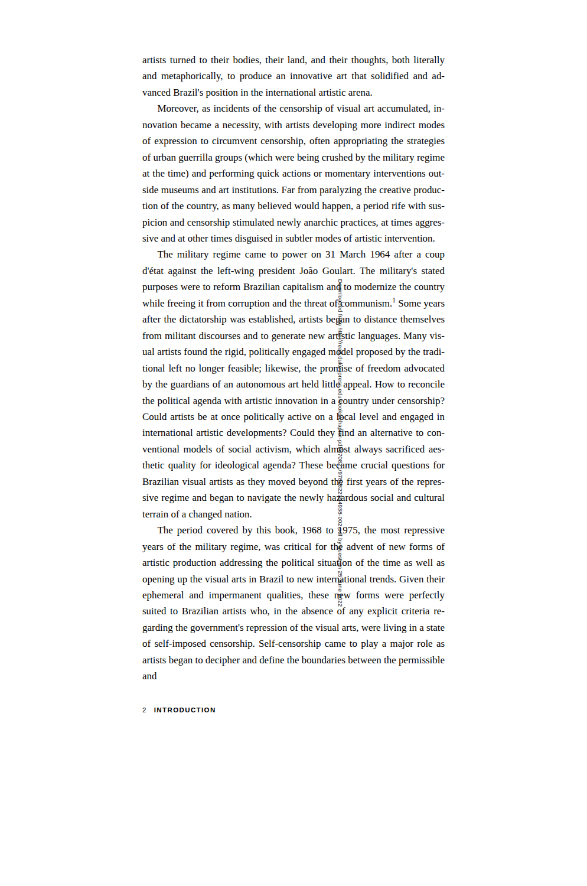Downloaded from http://read.dukeupress.edu/books/chapter-pdf/670821/9780822394938-002.pdf by guest on 25 June 2022
artists turned to their bodies, their land, and their thoughts, both literally and metaphorically, to produce an innovative art that solidified and advanced Brazil's position in the international artistic arena.
Moreover, as incidents of the censorship of visual art accumulated, innovation became a necessity, with artists developing more indirect modes of expression to circumvent censorship, often appropriating the strategies of urban guerrilla groups (which were being crushed by the military regime at the time) and performing quick actions or momentary interventions outside museums and art institutions. Far from paralyzing the creative production of the country, as many believed would happen, a period rife with suspicion and censorship stimulated newly anarchic practices, at times aggressive and at other times disguised in subtler modes of artistic intervention.
The military regime came to power on 31 March 1964 after a coup d'état against the left-wing president João Goulart. The military's stated purposes were to reform Brazilian capitalism and to modernize the country while freeing it from corruption and the threat of communism.1 Some years after the dictatorship was established, artists began to distance themselves from militant discourses and to generate new artistic languages. Many visual artists found the rigid, politically engaged model proposed by the traditional left no longer feasible; likewise, the promise of freedom advocated by the guardians of an autonomous art held little appeal. How to reconcile the political agenda with artistic innovation in a country under censorship? Could artists be at once politically active on a local level and engaged in international artistic developments? Could they find an alternative to conventional models of social activism, which almost always sacrificed aesthetic quality for ideological agenda? These became crucial questions for Brazilian visual artists as they moved beyond the first years of the repressive regime and began to navigate the newly hazardous social and cultural terrain of a changed nation.
The period covered by this book, 1968 to 1975, the most repressive years of the military regime, was critical for the advent of new forms of artistic production addressing the political situation of the time as well as opening up the visual arts in Brazil to new international trends. Given their ephemeral and impermanent qualities, these new forms were perfectly suited to Brazilian artists who, in the absence of any explicit criteria regarding the government's repression of the visual arts, were living in a state of self-imposed censorship. Self-censorship came to play a major role as artists began to decipher and define the boundaries between the permissible and
2 INTRODUCTION